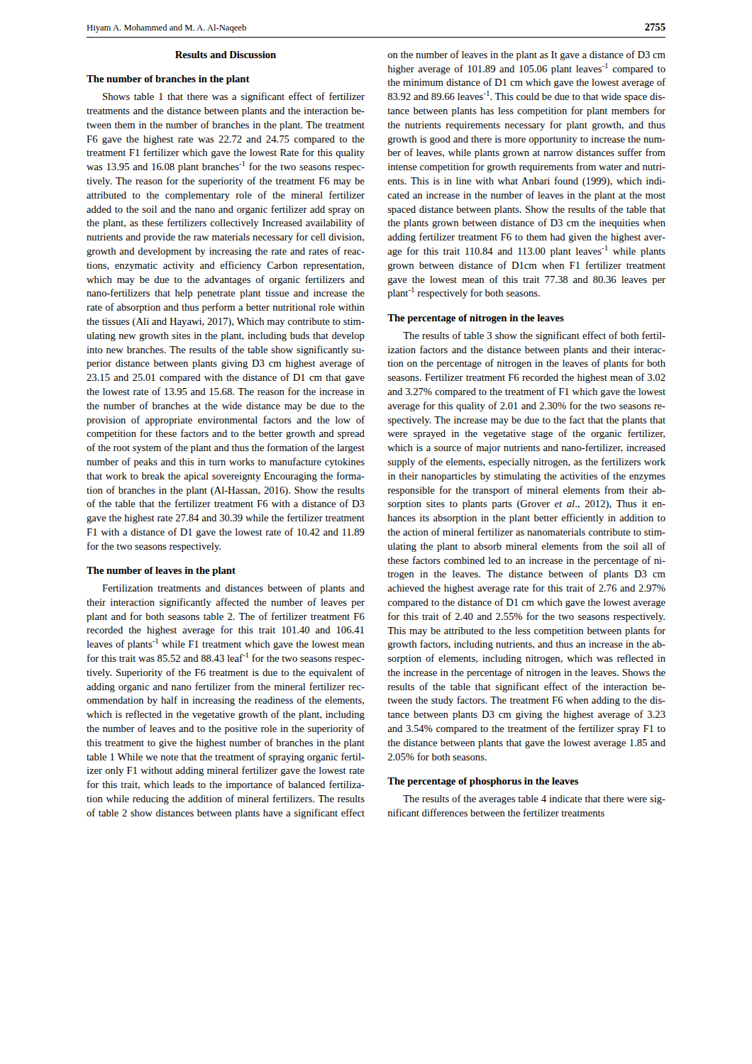Hiyam A. Mohammed and M. A. Al-Naqeeb 2755
Results and Discussion
The number of branches in the plant
Shows table 1 that there was a significant effect of fertilizer treatments and the distance between plants and the interaction between them in the number of branches in the plant. The treatment F6 gave the highest rate was 22.72 and 24.75 compared to the treatment F1 fertilizer which gave the lowest Rate for this quality was 13.95 and 16.08 plant branches-1 for the two seasons respectively. The reason for the superiority of the treatment F6 may be attributed to the complementary role of the mineral fertilizer added to the soil and the nano and organic fertilizer add spray on the plant, as these fertilizers collectively Increased availability of nutrients and provide the raw materials necessary for cell division, growth and development by increasing the rate and rates of reactions, enzymatic activity and efficiency Carbon representation, which may be due to the advantages of organic fertilizers and nano-fertilizers that help penetrate plant tissue and increase the rate of absorption and thus perform a better nutritional role within the tissues (Ali and Hayawi, 2017), Which may contribute to stimulating new growth sites in the plant, including buds that develop into new branches. The results of the table show significantly superior distance between plants giving D3 cm highest average of 23.15 and 25.01 compared with the distance of D1 cm that gave the lowest rate of 13.95 and 15.68. The reason for the increase in the number of branches at the wide distance may be due to the provision of appropriate environmental factors and the low of competition for these factors and to the better growth and spread of the root system of the plant and thus the formation of the largest number of peaks and this in turn works to manufacture cytokines that work to break the apical sovereignty Encouraging the formation of branches in the plant (Al-Hassan, 2016). Show the results of the table that the fertilizer treatment F6 with a distance of D3 gave the highest rate 27.84 and 30.39 while the fertilizer treatment F1 with a distance of D1 gave the lowest rate of 10.42 and 11.89 for the two seasons respectively.
The number of leaves in the plant
Fertilization treatments and distances between of plants and their interaction significantly affected the number of leaves per plant and for both seasons table 2. The of fertilizer treatment F6 recorded the highest average for this trait 101.40 and 106.41 leaves of plants-1 while F1 treatment which gave the lowest mean for this trait was 85.52 and 88.43 leaf-1 for the two seasons respectively. Superiority of the F6 treatment is due to the equivalent of adding organic and nano fertilizer from the mineral fertilizer recommendation by half in increasing the readiness of the elements, which is reflected in the vegetative growth of the plant, including the number of leaves and to the positive role in the superiority of this treatment to give the highest number of branches in the plant table 1 While we note that the treatment of spraying organic fertilizer only F1 without adding mineral fertilizer gave the lowest rate for this trait, which leads to the importance of balanced fertilization while reducing the addition of mineral fertilizers. The results of table 2 show distances between plants have a significant effect on the number of leaves in the plant as It gave a distance of D3 cm higher average of 101.89 and 105.06 plant leaves-1 compared to the minimum distance of D1 cm which gave the lowest average of 83.92 and 89.66 leaves-1. This could be due to that wide space distance between plants has less competition for plant members for the nutrients requirements necessary for plant growth, and thus growth is good and there is more opportunity to increase the number of leaves, while plants grown at narrow distances suffer from intense competition for growth requirements from water and nutrients. This is in line with what Anbari found (1999), which indicated an increase in the number of leaves in the plant at the most spaced distance between plants. Show the results of the table that the plants grown between distance of D3 cm the inequities when adding fertilizer treatment F6 to them had given the highest average for this trait 110.84 and 113.00 plant leaves-1 while plants grown between distance of D1cm when F1 fertilizer treatment gave the lowest mean of this trait 77.38 and 80.36 leaves per plant-1 respectively for both seasons.
The percentage of nitrogen in the leaves
The results of table 3 show the significant effect of both fertilization factors and the distance between plants and their interaction on the percentage of nitrogen in the leaves of plants for both seasons. Fertilizer treatment F6 recorded the highest mean of 3.02 and 3.27% compared to the treatment of F1 which gave the lowest average for this quality of 2.01 and 2.30% for the two seasons respectively. The increase may be due to the fact that the plants that were sprayed in the vegetative stage of the organic fertilizer, which is a source of major nutrients and nano-fertilizer, increased supply of the elements, especially nitrogen, as the fertilizers work in their nanoparticles by stimulating the activities of the enzymes responsible for the transport of mineral elements from their absorption sites to plants parts (Grover et al., 2012), Thus it enhances its absorption in the plant better efficiently in addition to the action of mineral fertilizer as nanomaterials contribute to stimulating the plant to absorb mineral elements from the soil all of these factors combined led to an increase in the percentage of nitrogen in the leaves. The distance between of plants D3 cm achieved the highest average rate for this trait of 2.76 and 2.97% compared to the distance of D1 cm which gave the lowest average for this trait of 2.40 and 2.55% for the two seasons respectively. This may be attributed to the less competition between plants for growth factors, including nutrients, and thus an increase in the absorption of elements, including nitrogen, which was reflected in the increase in the percentage of nitrogen in the leaves. Shows the results of the table that significant effect of the interaction between the study factors. The treatment F6 when adding to the distance between plants D3 cm giving the highest average of 3.23 and 3.54% compared to the treatment of the fertilizer spray F1 to the distance between plants that gave the lowest average 1.85 and 2.05% for both seasons.
The percentage of phosphorus in the leaves
The results of the averages table 4 indicate that there were significant differences between the fertilizer treatments